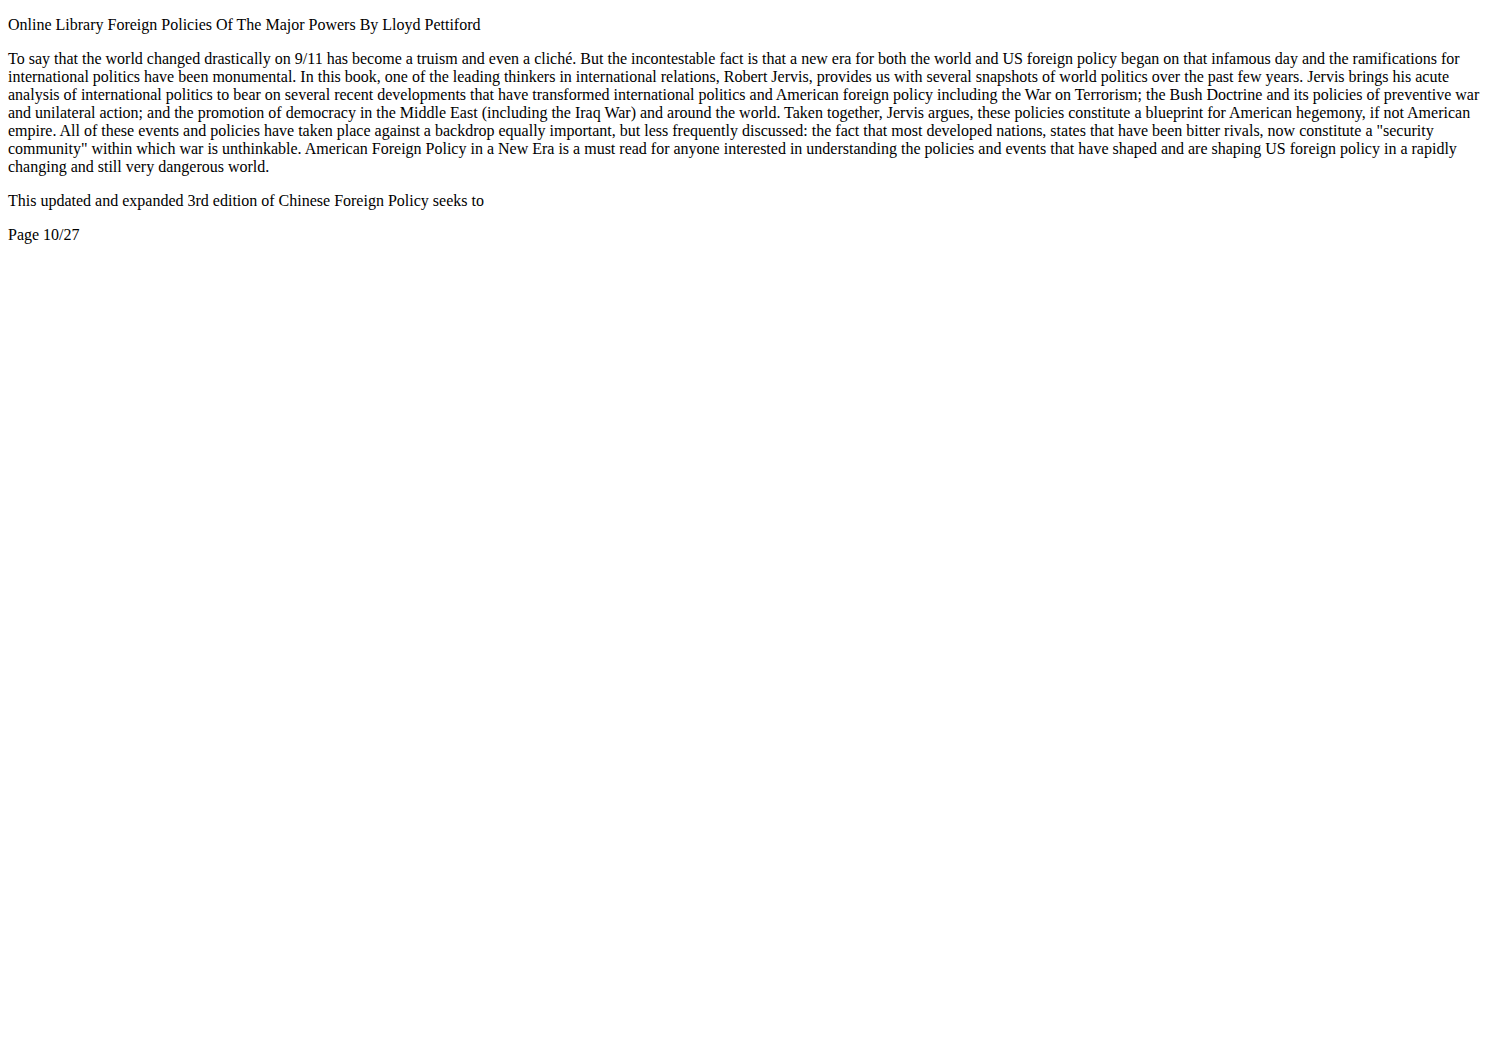Online Library Foreign Policies Of The Major Powers By Lloyd Pettiford
To say that the world changed drastically on 9/11 has become a truism and even a cliché. But the incontestable fact is that a new era for both the world and US foreign policy began on that infamous day and the ramifications for international politics have been monumental. In this book, one of the leading thinkers in international relations, Robert Jervis, provides us with several snapshots of world politics over the past few years. Jervis brings his acute analysis of international politics to bear on several recent developments that have transformed international politics and American foreign policy including the War on Terrorism; the Bush Doctrine and its policies of preventive war and unilateral action; and the promotion of democracy in the Middle East (including the Iraq War) and around the world. Taken together, Jervis argues, these policies constitute a blueprint for American hegemony, if not American empire. All of these events and policies have taken place against a backdrop equally important, but less frequently discussed: the fact that most developed nations, states that have been bitter rivals, now constitute a "security community" within which war is unthinkable. American Foreign Policy in a New Era is a must read for anyone interested in understanding the policies and events that have shaped and are shaping US foreign policy in a rapidly changing and still very dangerous world.
This updated and expanded 3rd edition of Chinese Foreign Policy seeks to
Page 10/27